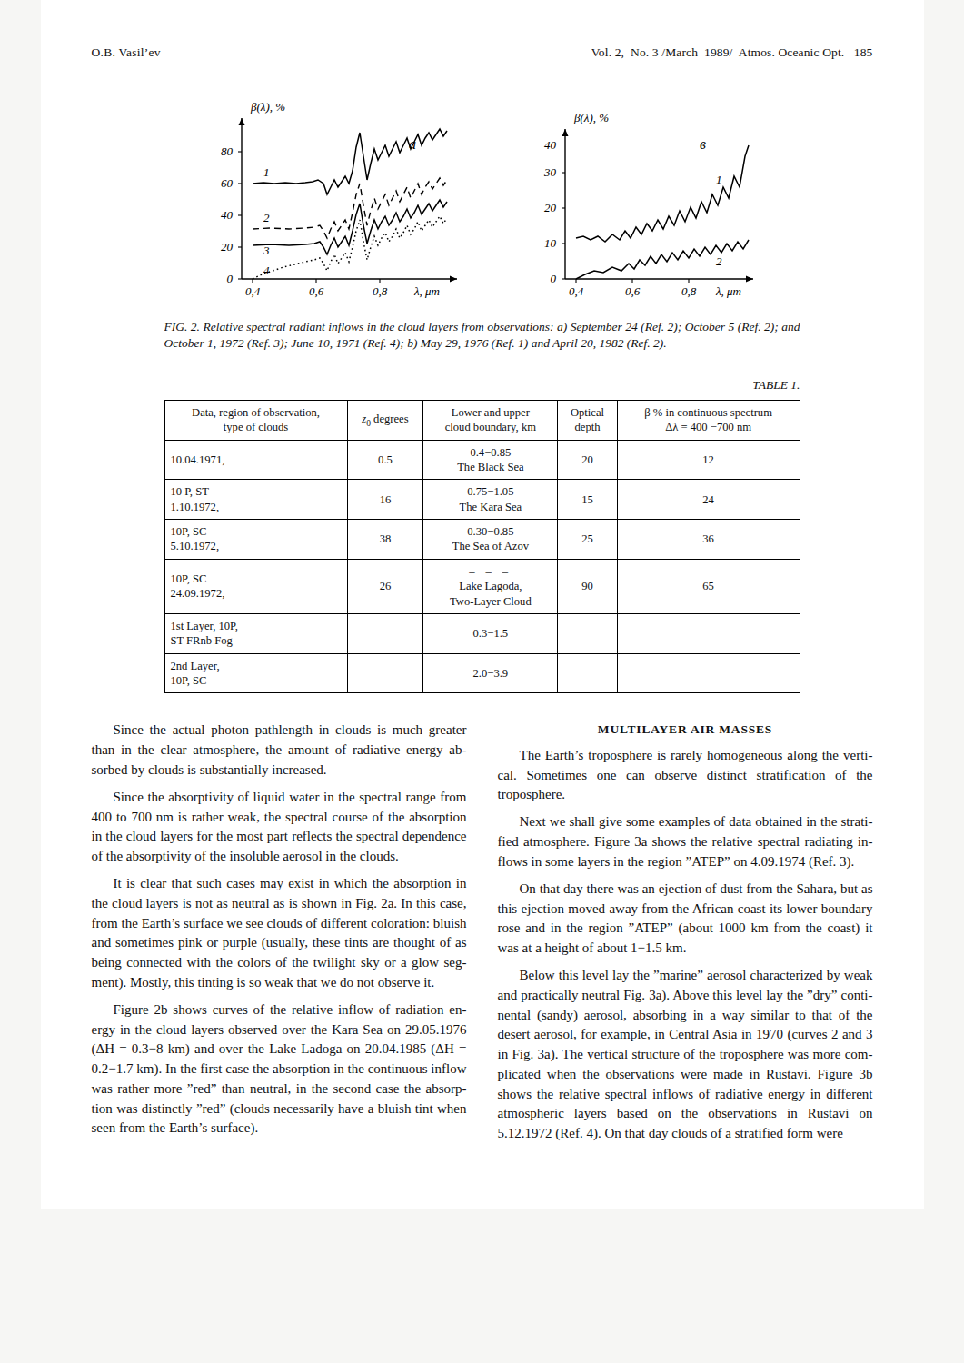O.B. Vasil’ev Vol. 2, No. 3 /March 1989/ Atmos. Oceanic Opt. 185
0 20 40 60 80 0,4 0,6 0,8 λ, μm β(λ), % a 1 2 3 4
0 10 20 30 40 0,4 0,6 0,8 λ, μm β(λ), % в 1 2
FIG. 2. Relative spectral radiant inflows in the cloud layers from observations: a) September 24 (Ref. 2); October 5 (Ref. 2); and October 1, 1972 (Ref. 3); June 10, 1971 (Ref. 4); b) May 29, 1976 (Ref. 1) and April 20, 1982 (Ref. 2).
TABLE 1.
| Data, region of observation, type of clouds | z 0 degrees | Lower and upper cloud boundary, km | Optical depth | β % in continuous spectrum Δλ = 400 −700 nm |
| --- | --- | --- | --- | --- |
| 10.04.1971, | 0.5 | 0.4−0.85 The Black Sea | 20 | 12 |
| 10 P, ST 1.10.1972, | 16 | 0.75−1.05 The Kara Sea | 15 | 24 |
| 10P, SC 5.10.1972, | 38 | 0.30−0.85 The Sea of Azov | 25 | 36 |
| 10P, SC 24.09.1972, | 26 | – – – Lake Lagoda, Two-Layer Cloud | 90 | 65 |
| 1st Layer, 10P, ST FRnb Fog | | 0.3−1.5 | | |
| 2nd Layer, 10P, SC | | 2.0−3.9 | | |
Since the actual photon pathlength in clouds is much greater than in the clear atmosphere, the amount of radiative energy absorbed by clouds is substantially increased.
Since the absorptivity of liquid water in the spectral range from 400 to 700 nm is rather weak, the spectral course of the absorption in the cloud layers for the most part reflects the spectral dependence of the absorptivity of the insoluble aerosol in the clouds.
It is clear that such cases may exist in which the absorption in the cloud layers is not as neutral as is shown in Fig. 2a. In this case, from the Earth’s surface we see clouds of different coloration: bluish and sometimes pink or purple (usually, these tints are thought of as being connected with the colors of the twilight sky or a glow segment). Mostly, this tinting is so weak that we do not observe it.
Figure 2b shows curves of the relative inflow of radiation energy in the cloud layers observed over the Kara Sea on 29.05.1976 (ΔH = 0.3−8 km) and over the Lake Ladoga on 20.04.1985 (ΔH = 0.2−1.7 km). In the first case the absorption in the continuous inflow was rather more ”red” than neutral, in the second case the absorption was distinctly ”red” (clouds necessarily have a bluish tint when seen from the Earth’s surface).
Multilayer air masses
The Earth’s troposphere is rarely homogeneous along the vertical. Sometimes one can observe distinct stratification of the troposphere.
Next we shall give some examples of data obtained in the stratified atmosphere. Figure 3a shows the relative spectral radiating inflows in some layers in the region ”ATEP” on 4.09.1974 (Ref. 3).
On that day there was an ejection of dust from the Sahara, but as this ejection moved away from the African coast its lower boundary rose and in the region ”ATEP” (about 1000 km from the coast) it was at a height of about 1−1.5 km.
Below this level lay the ”marine” aerosol characterized by weak and practically neutral Fig. 3a). Above this level lay the ”dry” continental (sandy) aerosol, absorbing in a way similar to that of the desert aerosol, for example, in Central Asia in 1970 (curves 2 and 3 in Fig. 3a). The vertical structure of the troposphere was more complicated when the observations were made in Rustavi. Figure 3b shows the relative spectral inflows of radiative energy in different atmospheric layers based on the observations in Rustavi on 5.12.1972 (Ref. 4). On that day clouds of a stratified form were